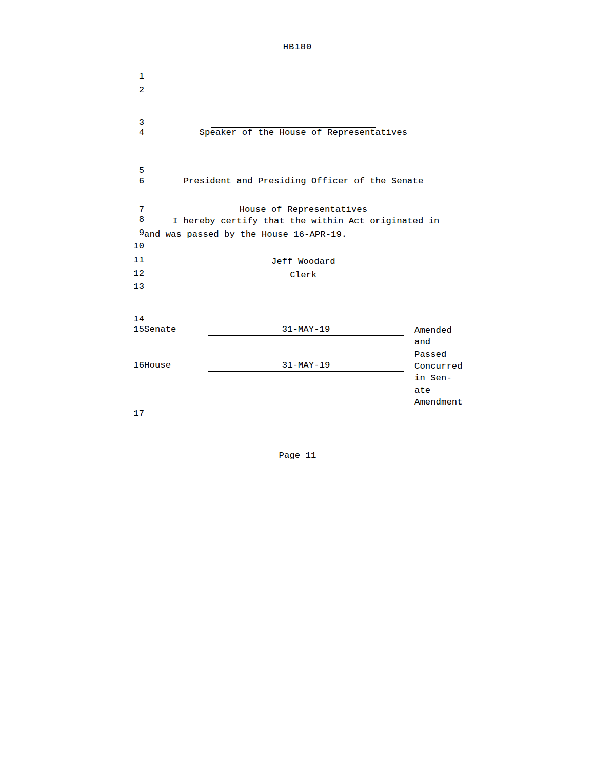HB180
| 1 | |
| 2 | |
| 3 | |
| 4 | Speaker of the House of Representatives |
| 5 | |
| 6 | President and Presiding Officer of the Senate |
| 7 | House of Representatives |
| 8 | I hereby certify that the within Act originated in |
| 9 | and was passed by the House 16-APR-19. |
| 10 | |
| 11 | Jeff Woodard |
| 12 | Clerk |
| 13 | |
| 14 | |
| 15 | Senate 31-MAY-19 Amended and Passed |
| 16 | House 31-MAY-19 Concurred in Sen- ate Amendment |
| 17 | |
Page 11